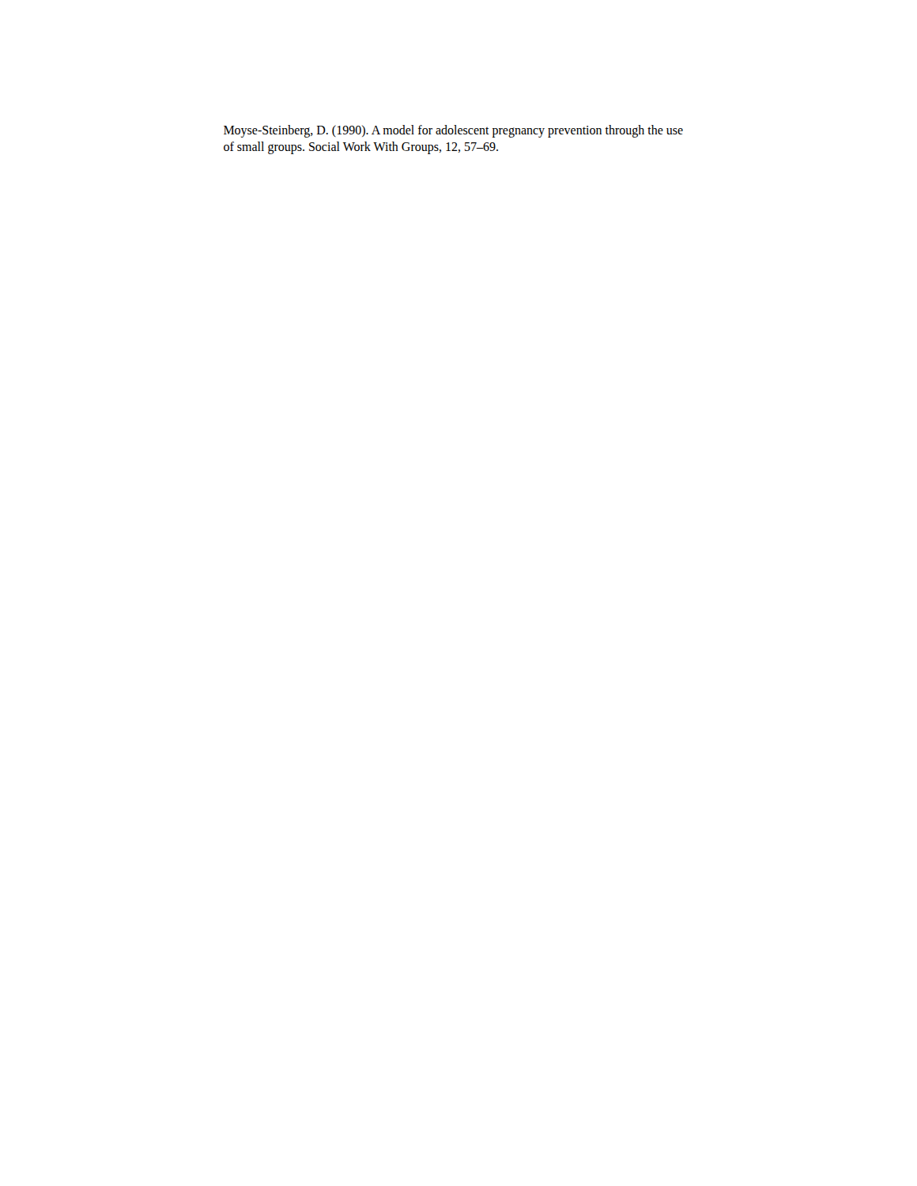Moyse-Steinberg, D. (1990). A model for adolescent pregnancy prevention through the use of small groups. Social Work With Groups, 12, 57–69.